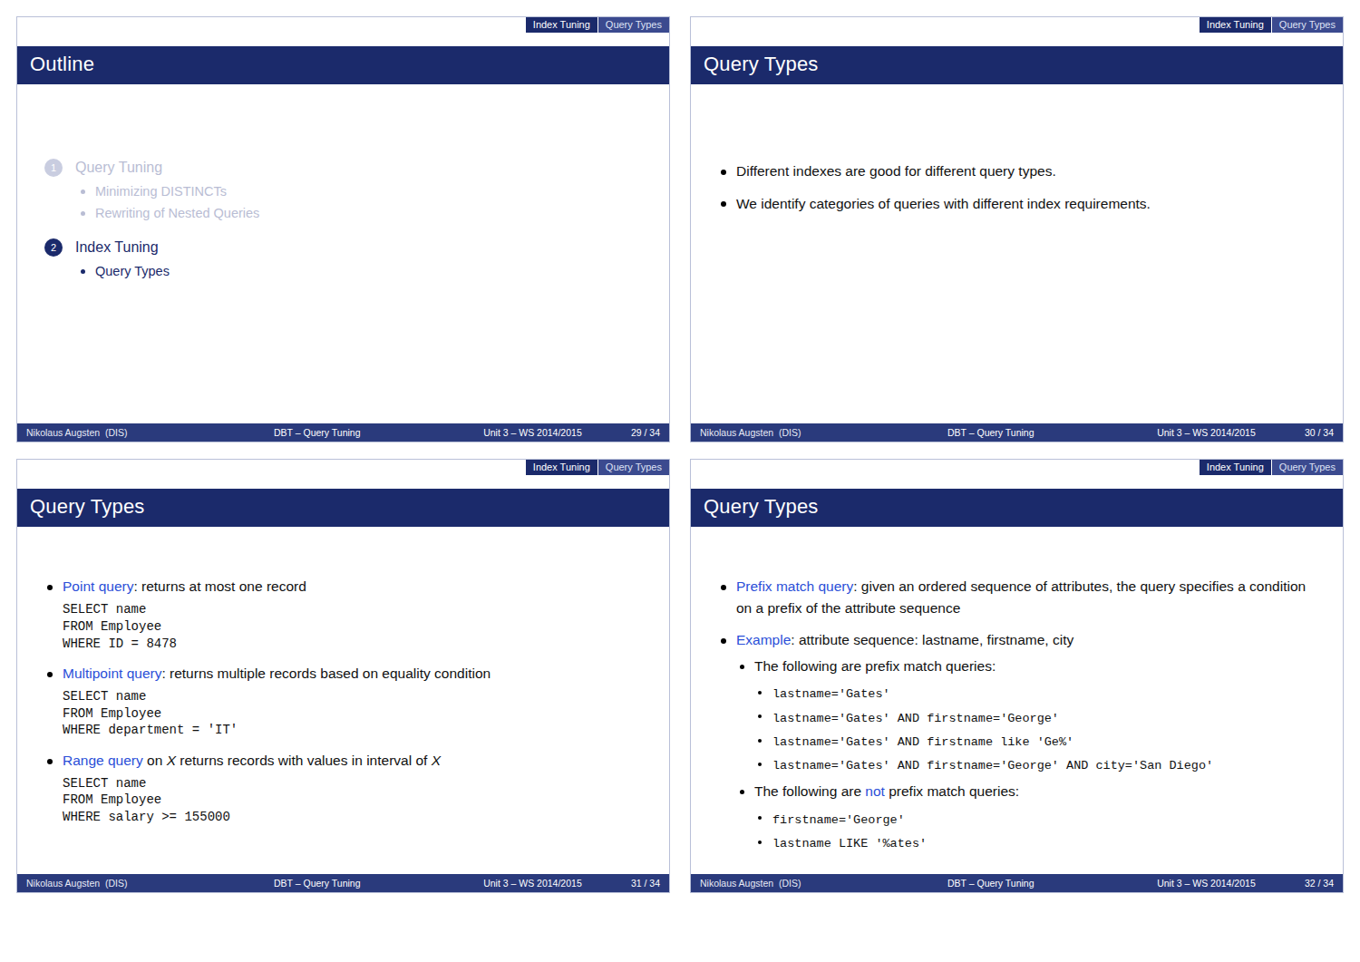Index Tuning Query Types
Outline
Query Tuning
Minimizing DISTINCTs
Rewriting of Nested Queries
Index Tuning
Query Types
Nikolaus Augsten (DIS)
DBT – Query Tuning
Unit 3 – WS 2014/2015
29 / 34
Index Tuning Query Types
Query Types
Different indexes are good for different query types.
We identify categories of queries with different index requirements.
Nikolaus Augsten (DIS)
DBT – Query Tuning
Unit 3 – WS 2014/2015
30 / 34
Index Tuning Query Types
Query Types
Point query: returns at most one record SELECT name FROM Employee WHERE ID = 8478
Multipoint query: returns multiple records based on equality condition SELECT name FROM Employee WHERE department = 'IT'
Range query on X returns records with values in interval of X SELECT name FROM Employee WHERE salary >= 155000
Nikolaus Augsten (DIS)
DBT – Query Tuning
Unit 3 – WS 2014/2015
31 / 34
Index Tuning Query Types
Query Types
Prefix match query: given an ordered sequence of attributes, the query specifies a condition on a prefix of the attribute sequence
Example: attribute sequence: lastname, firstname, city
The following are prefix match queries:
lastname='Gates'
lastname='Gates' AND firstname='George'
lastname='Gates' AND firstname like 'Ge%'
lastname='Gates' AND firstname='George' AND city='San Diego'
The following are not prefix match queries:
firstname='George'
lastname LIKE '%ates'
Nikolaus Augsten (DIS)
DBT – Query Tuning
Unit 3 – WS 2014/2015
32 / 34